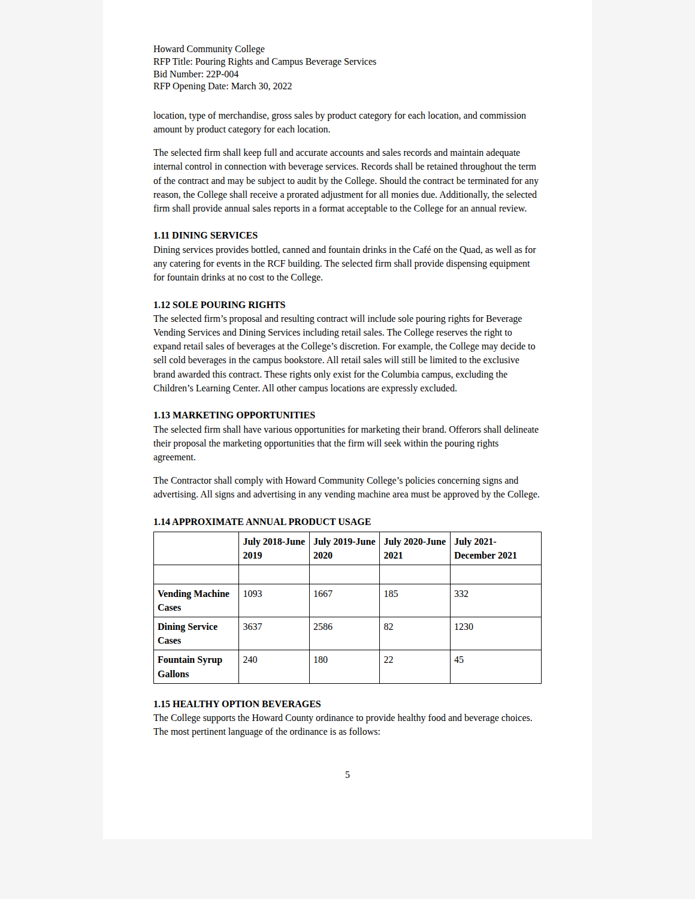Howard Community College
RFP Title: Pouring Rights and Campus Beverage Services
Bid Number: 22P-004
RFP Opening Date: March 30, 2022
location, type of merchandise, gross sales by product category for each location, and commission amount by product category for each location.
The selected firm shall keep full and accurate accounts and sales records and maintain adequate internal control in connection with beverage services. Records shall be retained throughout the term of the contract and may be subject to audit by the College. Should the contract be terminated for any reason, the College shall receive a prorated adjustment for all monies due. Additionally, the selected firm shall provide annual sales reports in a format acceptable to the College for an annual review.
1.11 Dining Services
Dining services provides bottled, canned and fountain drinks in the Café on the Quad, as well as for any catering for events in the RCF building. The selected firm shall provide dispensing equipment for fountain drinks at no cost to the College.
1.12 Sole Pouring Rights
The selected firm’s proposal and resulting contract will include sole pouring rights for Beverage Vending Services and Dining Services including retail sales. The College reserves the right to expand retail sales of beverages at the College’s discretion. For example, the College may decide to sell cold beverages in the campus bookstore. All retail sales will still be limited to the exclusive brand awarded this contract. These rights only exist for the Columbia campus, excluding the Children’s Learning Center. All other campus locations are expressly excluded.
1.13 Marketing Opportunities
The selected firm shall have various opportunities for marketing their brand. Offerors shall delineate their proposal the marketing opportunities that the firm will seek within the pouring rights agreement.
The Contractor shall comply with Howard Community College’s policies concerning signs and advertising. All signs and advertising in any vending machine area must be approved by the College.
1.14 Approximate Annual Product Usage
| | July 2018-June 2019 | July 2019-June 2020 | July 2020-June 2021 | July 2021-December 2021 |
| --- | --- | --- | --- | --- |
| Vending Machine Cases | 1093 | 1667 | 185 | 332 |
| Dining Service Cases | 3637 | 2586 | 82 | 1230 |
| Fountain Syrup Gallons | 240 | 180 | 22 | 45 |
1.15 Healthy Option Beverages
The College supports the Howard County ordinance to provide healthy food and beverage choices. The most pertinent language of the ordinance is as follows:
5